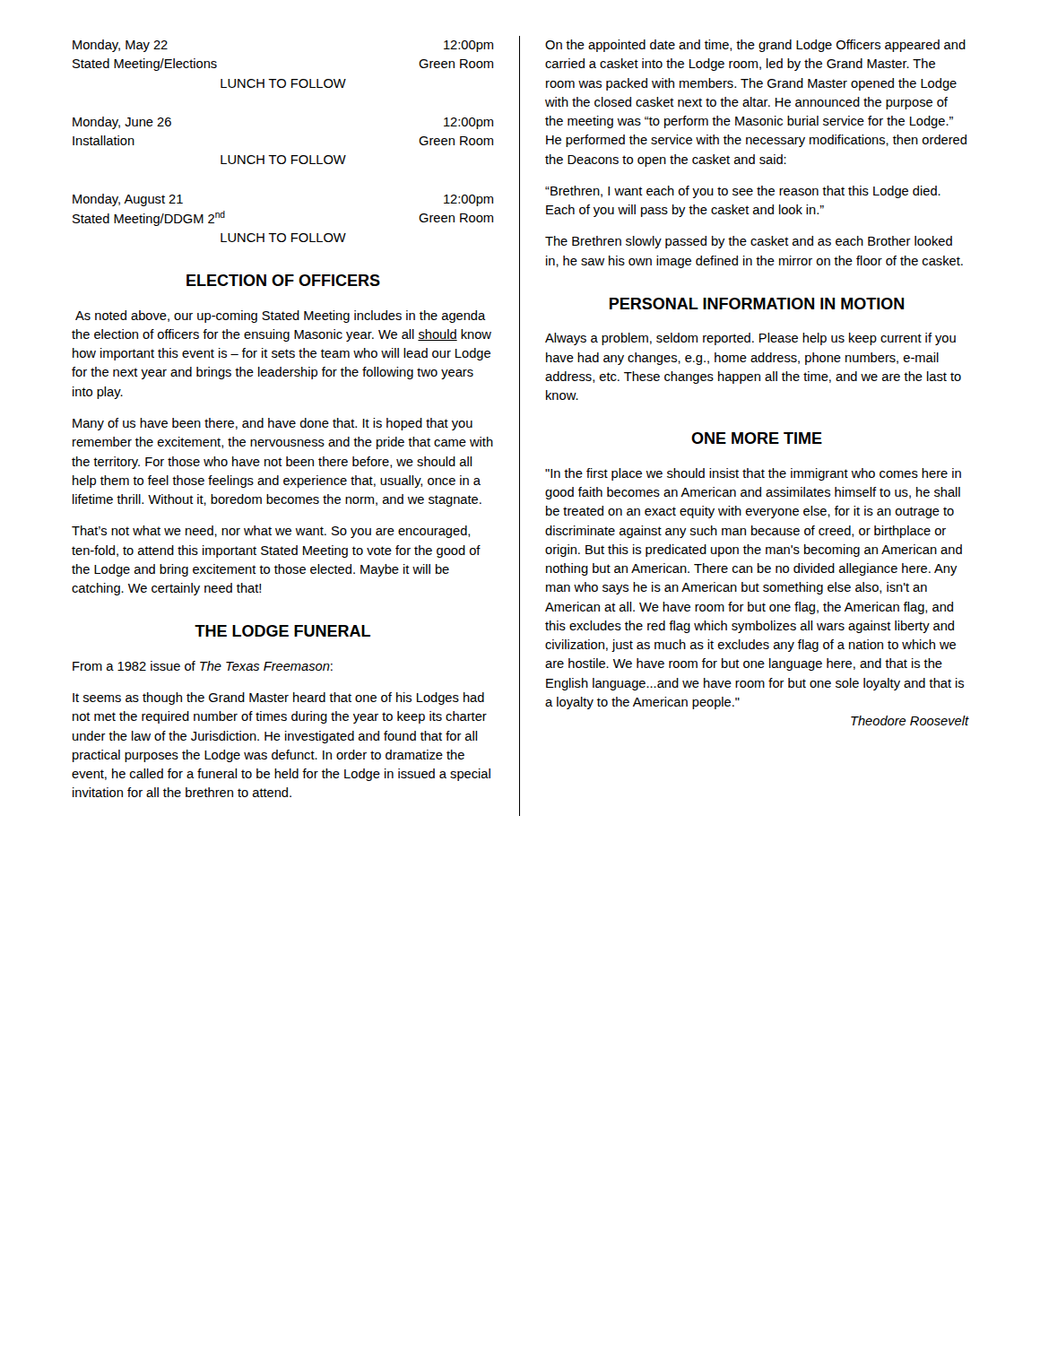Monday, May 22 12:00pm
Stated Meeting/Elections Green Room
LUNCH TO FOLLOW
Monday, June 26 12:00pm
Installation Green Room
LUNCH TO FOLLOW
Monday, August 21 12:00pm
Stated Meeting/DDGM 2nd Green Room
LUNCH TO FOLLOW
ELECTION OF OFFICERS
As noted above, our up-coming Stated Meeting includes in the agenda the election of officers for the ensuing Masonic year. We all should know how important this event is – for it sets the team who will lead our Lodge for the next year and brings the leadership for the following two years into play.
Many of us have been there, and have done that. It is hoped that you remember the excitement, the nervousness and the pride that came with the territory. For those who have not been there before, we should all help them to feel those feelings and experience that, usually, once in a lifetime thrill. Without it, boredom becomes the norm, and we stagnate.
That’s not what we need, nor what we want. So you are encouraged, ten-fold, to attend this important Stated Meeting to vote for the good of the Lodge and bring excitement to those elected. Maybe it will be catching. We certainly need that!
THE LODGE FUNERAL
From a 1982 issue of The Texas Freemason:
It seems as though the Grand Master heard that one of his Lodges had not met the required number of times during the year to keep its charter under the law of the Jurisdiction. He investigated and found that for all practical purposes the Lodge was defunct. In order to dramatize the event, he called for a funeral to be held for the Lodge in issued a special invitation for all the brethren to attend.
On the appointed date and time, the grand Lodge Officers appeared and carried a casket into the Lodge room, led by the Grand Master. The room was packed with members. The Grand Master opened the Lodge with the closed casket next to the altar. He announced the purpose of the meeting was “to perform the Masonic burial service for the Lodge.” He performed the service with the necessary modifications, then ordered the Deacons to open the casket and said:
“Brethren, I want each of you to see the reason that this Lodge died. Each of you will pass by the casket and look in.”
The Brethren slowly passed by the casket and as each Brother looked in, he saw his own image defined in the mirror on the floor of the casket.
PERSONAL INFORMATION IN MOTION
Always a problem, seldom reported. Please help us keep current if you have had any changes, e.g., home address, phone numbers, e-mail address, etc. These changes happen all the time, and we are the last to know.
ONE MORE TIME
"In the first place we should insist that the immigrant who comes here in good faith becomes an American and assimilates himself to us, he shall be treated on an exact equity with everyone else, for it is an outrage to discriminate against any such man because of creed, or birthplace or origin. But this is predicated upon the man's becoming an American and nothing but an American. There can be no divided allegiance here. Any man who says he is an American but something else also, isn't an American at all. We have room for but one flag, the American flag, and this excludes the red flag which symbolizes all wars against liberty and civilization, just as much as it excludes any flag of a nation to which we are hostile. We have room for but one language here, and that is the English language...and we have room for but one sole loyalty and that is a loyalty to the American people."
Theodore Roosevelt